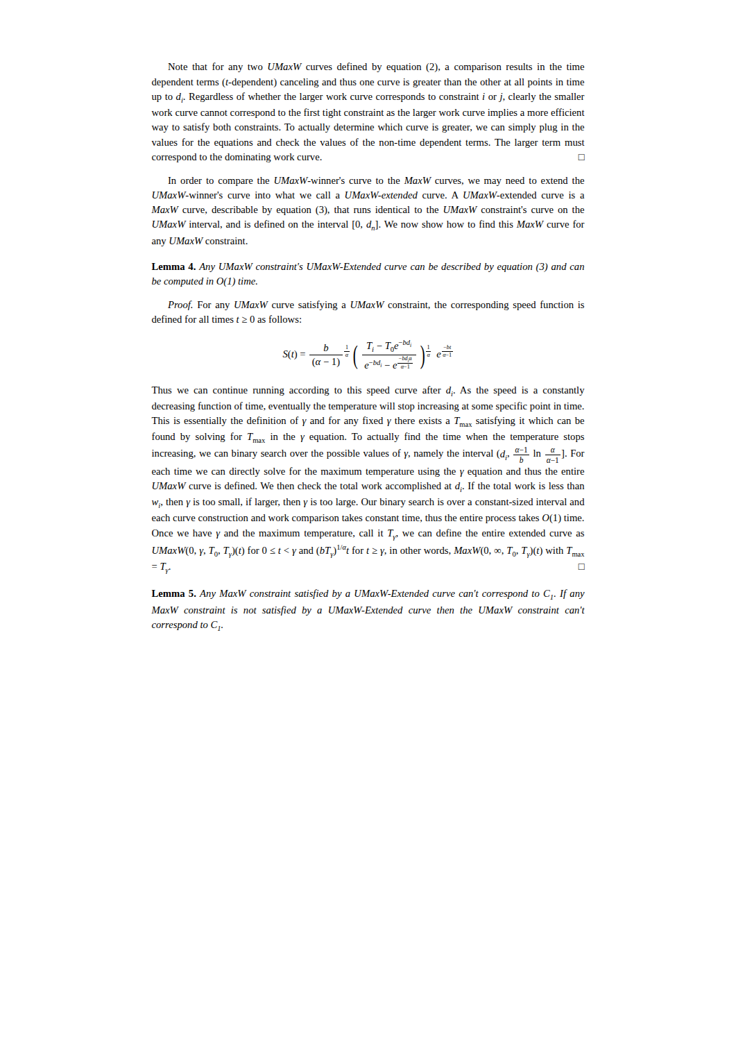Note that for any two UMaxW curves defined by equation (2), a comparison results in the time dependent terms (t-dependent) canceling and thus one curve is greater than the other at all points in time up to di. Regardless of whether the larger work curve corresponds to constraint i or j, clearly the smaller work curve cannot correspond to the first tight constraint as the larger work curve implies a more efficient way to satisfy both constraints. To actually determine which curve is greater, we can simply plug in the values for the equations and check the values of the non-time dependent terms. The larger term must correspond to the dominating work curve. □
In order to compare the UMaxW-winner's curve to the MaxW curves, we may need to extend the UMaxW-winner's curve into what we call a UMaxW-extended curve. A UMaxW-extended curve is a MaxW curve, describable by equation (3), that runs identical to the UMaxW constraint's curve on the UMaxW interval, and is defined on the interval [0, dn]. We now show how to find this MaxW curve for any UMaxW constraint.
Lemma 4. Any UMaxW constraint's UMaxW-Extended curve can be described by equation (3) and can be computed in O(1) time.
Proof. For any UMaxW curve satisfying a UMaxW constraint, the corresponding speed function is defined for all times t ≥ 0 as follows:
S(t) = b(α − 1) 1 α ( Ti − T 0 e−bdi e−bdi − e−bdiα α−1 ) 1 α e−bt α−1
Thus we can continue running according to this speed curve after di. As the speed is a constantly decreasing function of time, eventually the temperature will stop increasing at some specific point in time. This is essentially the definition of γ and for any fixed γ there exists a Tmax satisfying it which can be found by solving for Tmax in the γ equation. To actually find the time when the temperature stops increasing, we can binary search over the possible values of γ, namely the interval (di, α−1 b ln αα−1]. For each time we can directly solve for the maximum temperature using the γ equation and thus the entire UMaxW curve is defined. We then check the total work accomplished at di. If the total work is less than wi, then γ is too small, if larger, then γ is too large. Our binary search is over a constant-sized interval and each curve construction and work comparison takes constant time, thus the entire process takes O(1) time. Once we have γ and the maximum temperature, call it Tγ, we can define the entire extended curve as UMaxW(0, γ, T 0, Tγ)(t) for 0 ≤ t < γ and (bTγ)1/α t for t ≥ γ, in other words, MaxW(0, ∞, T 0, Tγ)(t) with Tmax = Tγ. □
Lemma 5. Any MaxW constraint satisfied by a UMaxW-Extended curve can't correspond to C1. If any MaxW constraint is not satisfied by a UMaxW-Extended curve then the UMaxW constraint can't correspond to C1.